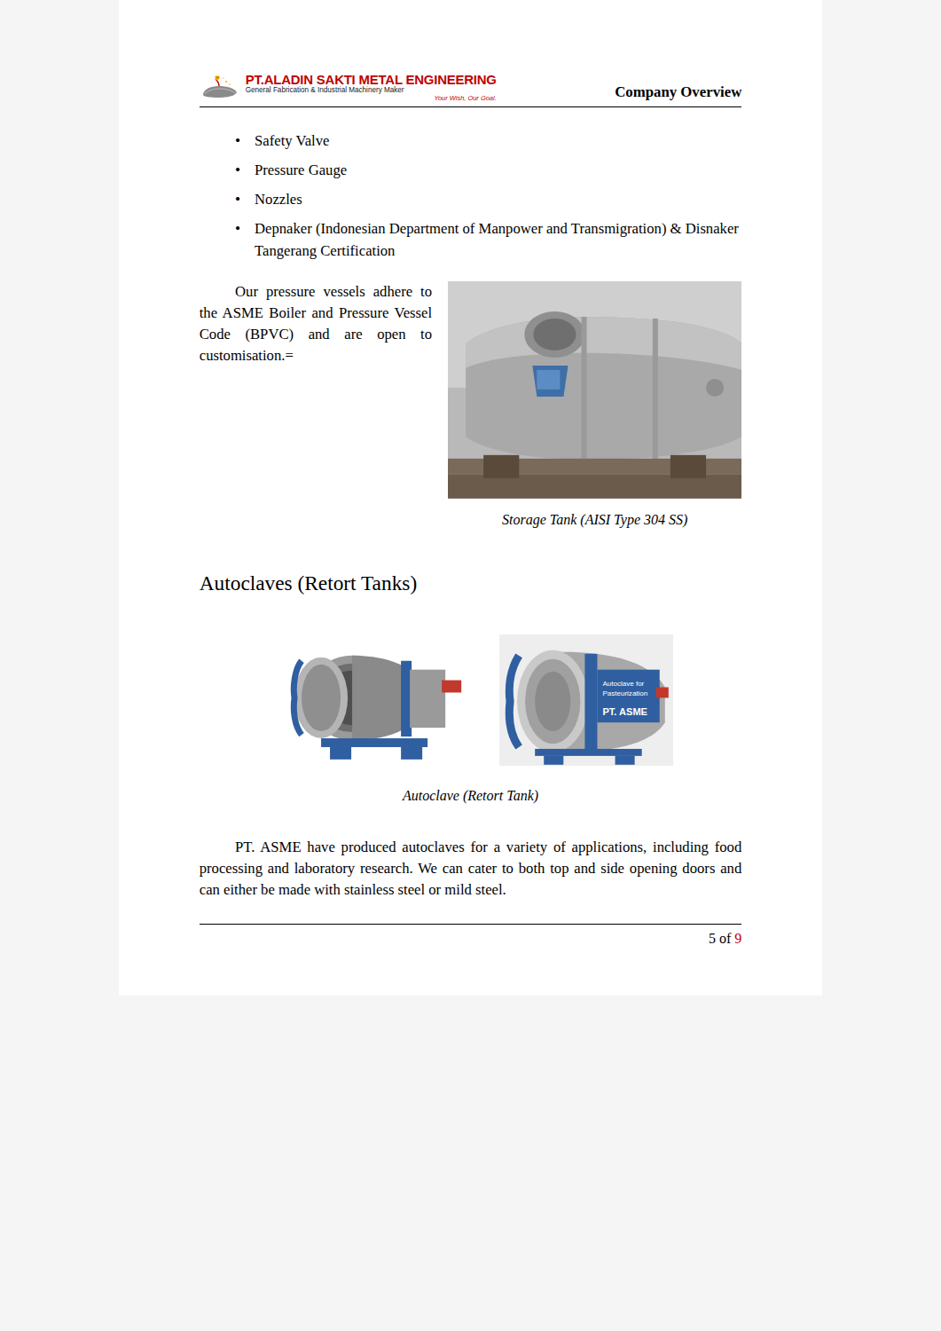PT.ALADIN SAKTI METAL ENGINEERING
General Fabrication & Industrial Machinery Maker
Your Wish, Our Goal.
Company Overview
Safety Valve
Pressure Gauge
Nozzles
Depnaker (Indonesian Department of Manpower and Transmigration) & Disnaker Tangerang Certification
Storage Tank (AISI Type 304 SS)
Our pressure vessels adhere to the ASME Boiler and Pressure Vessel Code (BPVC) and are open to customisation.=
Autoclaves (Retort Tanks)
Autoclave for Pasteurization PT. ASME
Autoclave (Retort Tank)
PT. ASME have produced autoclaves for a variety of applications, including food processing and laboratory research. We can cater to both top and side opening doors and can either be made with stainless steel or mild steel.
5 of 9